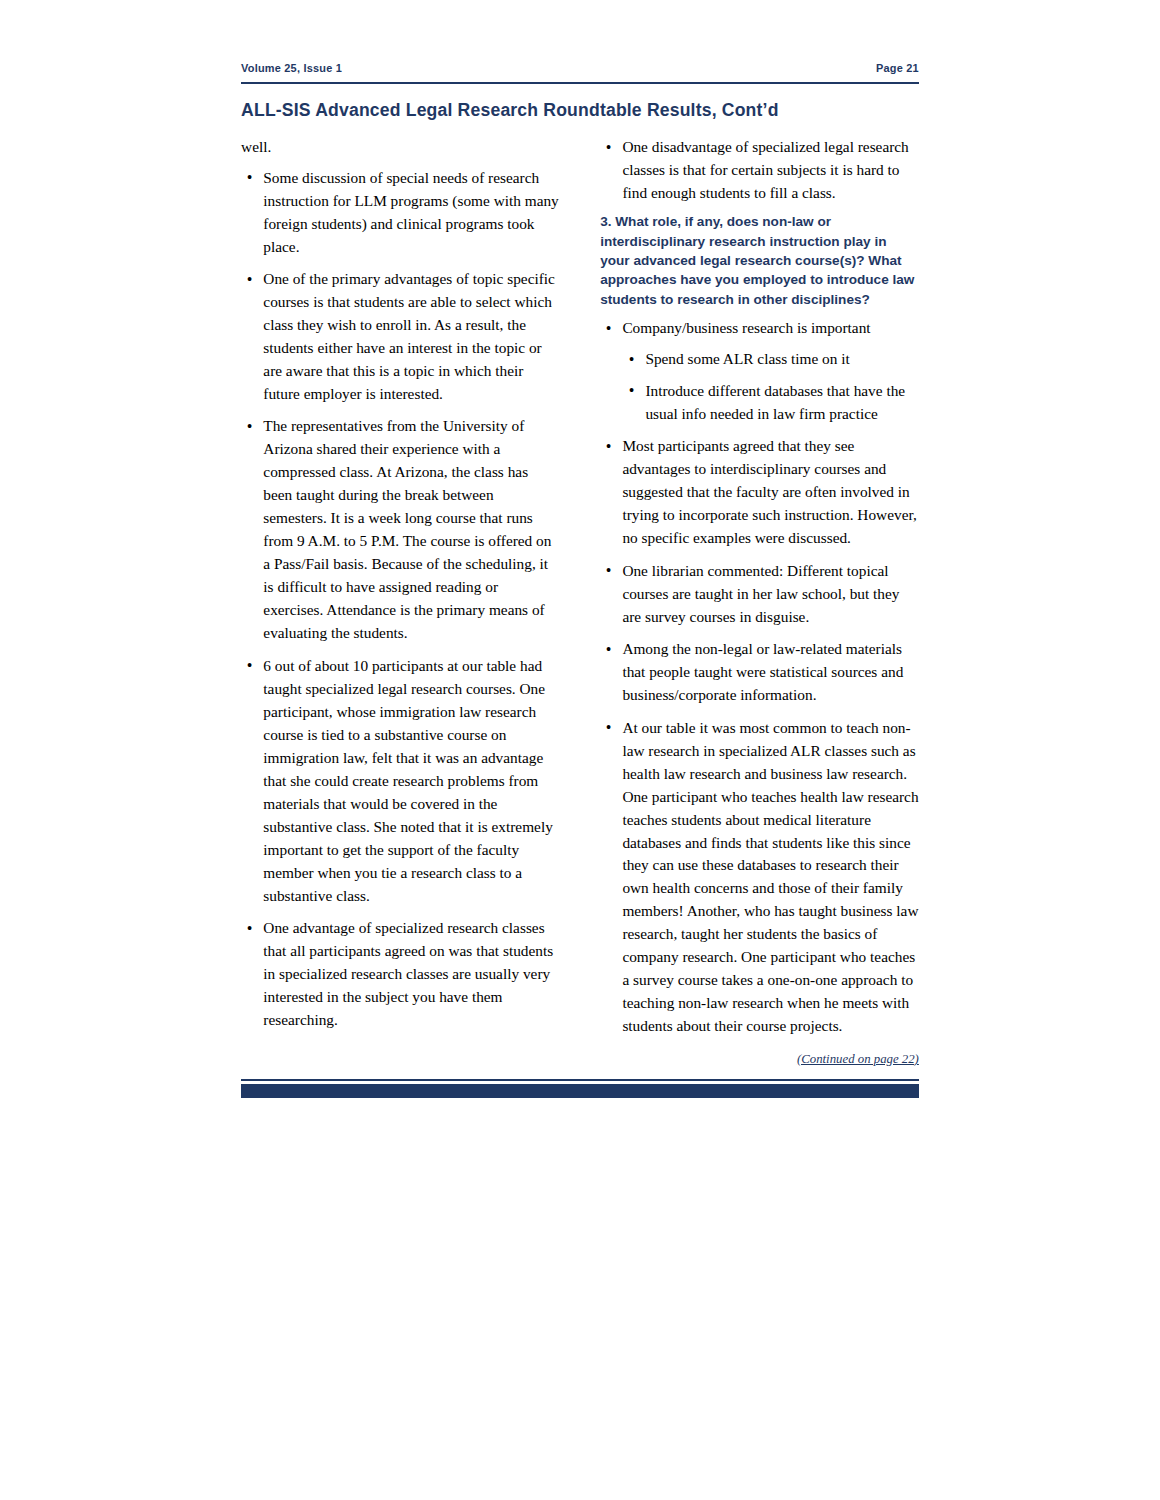Volume 25, Issue 1
Page 21
ALL-SIS Advanced Legal Research Roundtable Results, Cont’d
well.
Some discussion of special needs of research instruction for LLM programs (some with many foreign students) and clinical programs took place.
One of the primary advantages of topic specific courses is that students are able to select which class they wish to enroll in. As a result, the students either have an interest in the topic or are aware that this is a topic in which their future employer is interested.
The representatives from the University of Arizona shared their experience with a compressed class. At Arizona, the class has been taught during the break between semesters. It is a week long course that runs from 9 A.M. to 5 P.M. The course is offered on a Pass/Fail basis. Because of the scheduling, it is difficult to have assigned reading or exercises. Attendance is the primary means of evaluating the students.
6 out of about 10 participants at our table had taught specialized legal research courses. One participant, whose immigration law research course is tied to a substantive course on immigration law, felt that it was an advantage that she could create research problems from materials that would be covered in the substantive class. She noted that it is extremely important to get the support of the faculty member when you tie a research class to a substantive class.
One advantage of specialized research classes that all participants agreed on was that students in specialized research classes are usually very interested in the subject you have them researching.
One disadvantage of specialized legal research classes is that for certain subjects it is hard to find enough students to fill a class.
3. What role, if any, does non-law or interdisciplinary research instruction play in your advanced legal research course(s)? What approaches have you employed to introduce law students to research in other disciplines?
Company/business research is important
Spend some ALR class time on it
Introduce different databases that have the usual info needed in law firm practice
Most participants agreed that they see advantages to interdisciplinary courses and suggested that the faculty are often involved in trying to incorporate such instruction. However, no specific examples were discussed.
One librarian commented: Different topical courses are taught in her law school, but they are survey courses in disguise.
Among the non-legal or law-related materials that people taught were statistical sources and business/corporate information.
At our table it was most common to teach non-law research in specialized ALR classes such as health law research and business law research. One participant who teaches health law research teaches students about medical literature databases and finds that students like this since they can use these databases to research their own health concerns and those of their family members! Another, who has taught business law research, taught her students the basics of company research. One participant who teaches a survey course takes a one-on-one approach to teaching non-law research when he meets with students about their course projects.
(Continued on page 22)